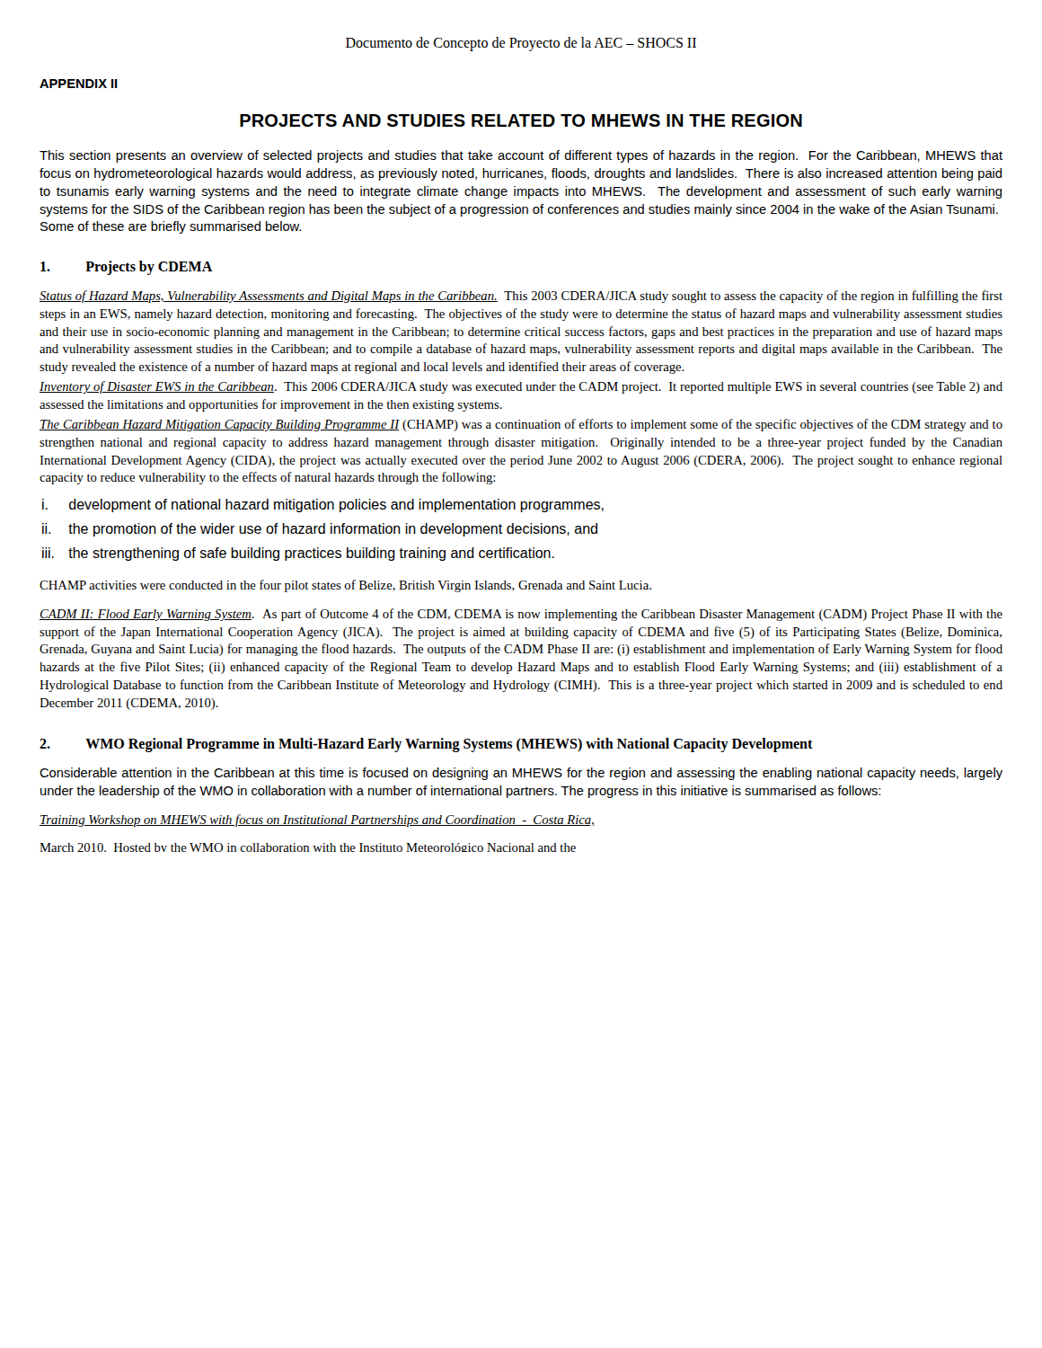Documento de Concepto de Proyecto de la AEC – SHOCS II
APPENDIX II
PROJECTS AND STUDIES RELATED TO MHEWS IN THE REGION
This section presents an overview of selected projects and studies that take account of different types of hazards in the region. For the Caribbean, MHEWS that focus on hydrometeorological hazards would address, as previously noted, hurricanes, floods, droughts and landslides. There is also increased attention being paid to tsunamis early warning systems and the need to integrate climate change impacts into MHEWS. The development and assessment of such early warning systems for the SIDS of the Caribbean region has been the subject of a progression of conferences and studies mainly since 2004 in the wake of the Asian Tsunami. Some of these are briefly summarised below.
1. Projects by CDEMA
Status of Hazard Maps, Vulnerability Assessments and Digital Maps in the Caribbean. This 2003 CDERA/JICA study sought to assess the capacity of the region in fulfilling the first steps in an EWS, namely hazard detection, monitoring and forecasting. The objectives of the study were to determine the status of hazard maps and vulnerability assessment studies and their use in socio-economic planning and management in the Caribbean; to determine critical success factors, gaps and best practices in the preparation and use of hazard maps and vulnerability assessment studies in the Caribbean; and to compile a database of hazard maps, vulnerability assessment reports and digital maps available in the Caribbean. The study revealed the existence of a number of hazard maps at regional and local levels and identified their areas of coverage.
Inventory of Disaster EWS in the Caribbean. This 2006 CDERA/JICA study was executed under the CADM project. It reported multiple EWS in several countries (see Table 2) and assessed the limitations and opportunities for improvement in the then existing systems.
The Caribbean Hazard Mitigation Capacity Building Programme II (CHAMP) was a continuation of efforts to implement some of the specific objectives of the CDM strategy and to strengthen national and regional capacity to address hazard management through disaster mitigation. Originally intended to be a three-year project funded by the Canadian International Development Agency (CIDA), the project was actually executed over the period June 2002 to August 2006 (CDERA, 2006). The project sought to enhance regional capacity to reduce vulnerability to the effects of natural hazards through the following:
i. development of national hazard mitigation policies and implementation programmes,
ii. the promotion of the wider use of hazard information in development decisions, and
iii. the strengthening of safe building practices building training and certification.
CHAMP activities were conducted in the four pilot states of Belize, British Virgin Islands, Grenada and Saint Lucia.
CADM II: Flood Early Warning System. As part of Outcome 4 of the CDM, CDEMA is now implementing the Caribbean Disaster Management (CADM) Project Phase II with the support of the Japan International Cooperation Agency (JICA). The project is aimed at building capacity of CDEMA and five (5) of its Participating States (Belize, Dominica, Grenada, Guyana and Saint Lucia) for managing the flood hazards. The outputs of the CADM Phase II are: (i) establishment and implementation of Early Warning System for flood hazards at the five Pilot Sites; (ii) enhanced capacity of the Regional Team to develop Hazard Maps and to establish Flood Early Warning Systems; and (iii) establishment of a Hydrological Database to function from the Caribbean Institute of Meteorology and Hydrology (CIMH). This is a three-year project which started in 2009 and is scheduled to end December 2011 (CDEMA, 2010).
2. WMO Regional Programme in Multi-Hazard Early Warning Systems (MHEWS) with National Capacity Development
Considerable attention in the Caribbean at this time is focused on designing an MHEWS for the region and assessing the enabling national capacity needs, largely under the leadership of the WMO in collaboration with a number of international partners. The progress in this initiative is summarised as follows:
Training Workshop on MHEWS with focus on Institutional Partnerships and Coordination - Costa Rica,
March 2010. Hosted by the WMO in collaboration with the Instituto Meteorológico Nacional and the